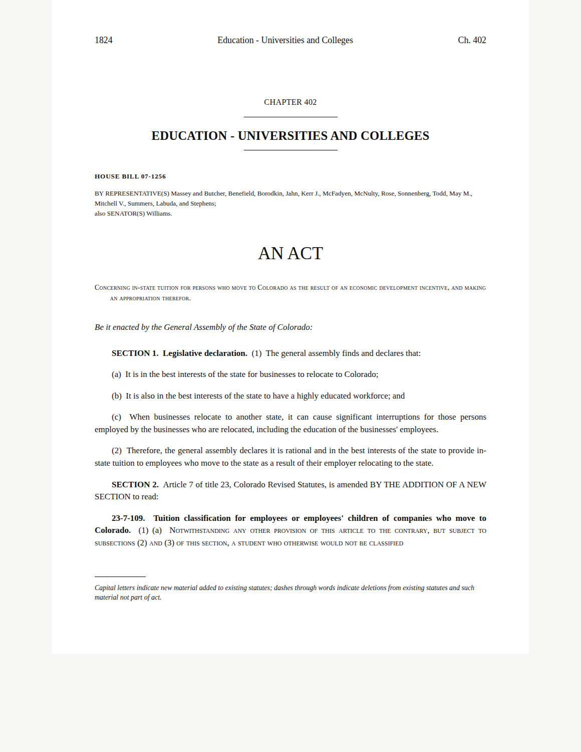1824 Education - Universities and Colleges Ch. 402
CHAPTER 402
EDUCATION - UNIVERSITIES AND COLLEGES
HOUSE BILL 07-1256
BY REPRESENTATIVE(S) Massey and Butcher, Benefield, Borodkin, Jahn, Kerr J., McFadyen, McNulty, Rose, Sonnenberg, Todd, May M., Mitchell V., Summers, Labuda, and Stephens;
also SENATOR(S) Williams.
AN ACT
Concerning in-state tuition for persons who move to Colorado as the result of an economic development incentive, and making an appropriation therefor.
Be it enacted by the General Assembly of the State of Colorado:
SECTION 1. Legislative declaration. (1) The general assembly finds and declares that:
(a) It is in the best interests of the state for businesses to relocate to Colorado;
(b) It is also in the best interests of the state to have a highly educated workforce; and
(c) When businesses relocate to another state, it can cause significant interruptions for those persons employed by the businesses who are relocated, including the education of the businesses' employees.
(2) Therefore, the general assembly declares it is rational and in the best interests of the state to provide in-state tuition to employees who move to the state as a result of their employer relocating to the state.
SECTION 2. Article 7 of title 23, Colorado Revised Statutes, is amended BY THE ADDITION OF A NEW SECTION to read:
23-7-109. Tuition classification for employees or employees' children of companies who move to Colorado. (1) (a) Notwithstanding any other provision of this article to the contrary, but subject to subsections (2) and (3) of this section, a student who otherwise would not be classified
Capital letters indicate new material added to existing statutes; dashes through words indicate deletions from existing statutes and such material not part of act.